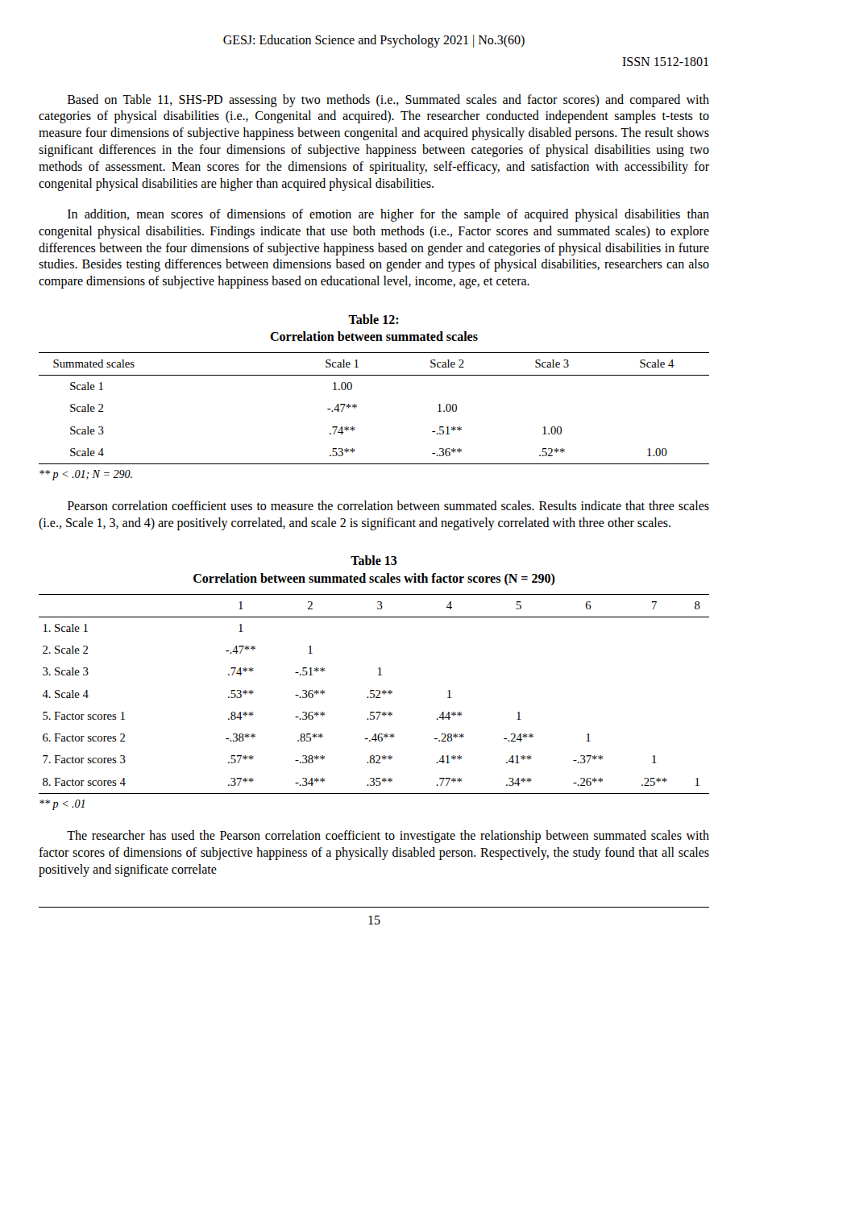GESJ: Education Science and Psychology 2021 | No.3(60)
ISSN 1512-1801
Based on Table 11, SHS-PD assessing by two methods (i.e., Summated scales and factor scores) and compared with categories of physical disabilities (i.e., Congenital and acquired). The researcher conducted independent samples t-tests to measure four dimensions of subjective happiness between congenital and acquired physically disabled persons. The result shows significant differences in the four dimensions of subjective happiness between categories of physical disabilities using two methods of assessment. Mean scores for the dimensions of spirituality, self-efficacy, and satisfaction with accessibility for congenital physical disabilities are higher than acquired physical disabilities.
In addition, mean scores of dimensions of emotion are higher for the sample of acquired physical disabilities than congenital physical disabilities. Findings indicate that use both methods (i.e., Factor scores and summated scales) to explore differences between the four dimensions of subjective happiness based on gender and categories of physical disabilities in future studies. Besides testing differences between dimensions based on gender and types of physical disabilities, researchers can also compare dimensions of subjective happiness based on educational level, income, age, et cetera.
Table 12:
Correlation between summated scales
| Summated scales | Scale 1 | Scale 2 | Scale 3 | Scale 4 |
| --- | --- | --- | --- | --- |
| Scale 1 | 1.00 | | | |
| Scale 2 | -.47** | 1.00 | | |
| Scale 3 | .74** | -.51** | 1.00 | |
| Scale 4 | .53** | -.36** | .52** | 1.00 |
** p < .01; N = 290.
Pearson correlation coefficient uses to measure the correlation between summated scales. Results indicate that three scales (i.e., Scale 1, 3, and 4) are positively correlated, and scale 2 is significant and negatively correlated with three other scales.
Table 13
Correlation between summated scales with factor scores (N = 290)
| | 1 | 2 | 3 | 4 | 5 | 6 | 7 | 8 |
| --- | --- | --- | --- | --- | --- | --- | --- | --- |
| 1. Scale 1 | 1 | | | | | | | |
| 2. Scale 2 | -.47** | 1 | | | | | | |
| 3. Scale 3 | .74** | -.51** | 1 | | | | | |
| 4. Scale 4 | .53** | -.36** | .52** | 1 | | | | |
| 5. Factor scores 1 | .84** | -.36** | .57** | .44** | 1 | | | |
| 6. Factor scores 2 | -.38** | .85** | -.46** | -.28** | -.24** | 1 | | |
| 7. Factor scores 3 | .57** | -.38** | .82** | .41** | .41** | -.37** | 1 | |
| 8. Factor scores 4 | .37** | -.34** | .35** | .77** | .34** | -.26** | .25** | 1 |
** p < .01
The researcher has used the Pearson correlation coefficient to investigate the relationship between summated scales with factor scores of dimensions of subjective happiness of a physically disabled person. Respectively, the study found that all scales positively and significate correlate
15